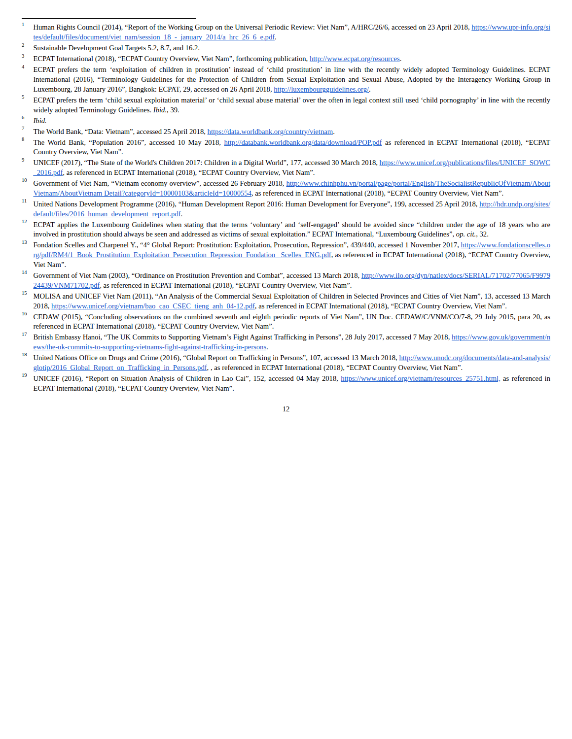Human Rights Council (2014), “Report of the Working Group on the Universal Periodic Review: Viet Nam”, A/HRC/26/6, accessed on 23 April 2018, https://www.upr-info.org/sites/default/files/document/viet_nam/session_18_-_january_2014/a_hrc_26_6_e.pdf.
Sustainable Development Goal Targets 5.2, 8.7, and 16.2.
ECPAT International (2018), “ECPAT Country Overview, Viet Nam”, forthcoming publication, http://www.ecpat.org/resources.
ECPAT prefers the term ‘exploitation of children in prostitution’ instead of ‘child prostitution’ in line with the recently widely adopted Terminology Guidelines. ECPAT International (2016), “Terminology Guidelines for the Protection of Children from Sexual Exploitation and Sexual Abuse, Adopted by the Interagency Working Group in Luxembourg, 28 January 2016”, Bangkok: ECPAT, 29, accessed on 26 April 2018, http://luxembourgguidelines.org/.
ECPAT prefers the term ‘child sexual exploitation material’ or ‘child sexual abuse material’ over the often in legal context still used ‘child pornography’ in line with the recently widely adopted Terminology Guidelines. Ibid., 39.
Ibid.
The World Bank, “Data: Vietnam”, accessed 25 April 2018, https://data.worldbank.org/country/vietnam.
The World Bank, “Population 2016”, accessed 10 May 2018, http://databank.worldbank.org/data/download/POP.pdf as referenced in ECPAT International (2018), “ECPAT Country Overview, Viet Nam”.
UNICEF (2017), “The State of the World's Children 2017: Children in a Digital World”, 177, accessed 30 March 2018, https://www.unicef.org/publications/files/UNICEF_SOWC_2016.pdf, as referenced in ECPAT International (2018), “ECPAT Country Overview, Viet Nam”.
Government of Viet Nam, “Vietnam economy overview”, accessed 26 February 2018, http://www.chinhphu.vn/portal/page/portal/English/TheSocialistRepublicOfVietnam/AboutVietnam/AboutVietnam Detail?categoryId=10000103&articleId=10000554, as referenced in ECPAT International (2018), “ECPAT Country Overview, Viet Nam”.
United Nations Development Programme (2016), “Human Development Report 2016: Human Development for Everyone”, 199, accessed 25 April 2018, http://hdr.undp.org/sites/default/files/2016_human_development_report.pdf.
ECPAT applies the Luxembourg Guidelines when stating that the terms ‘voluntary’ and ‘self-engaged’ should be avoided since “children under the age of 18 years who are involved in prostitution should always be seen and addressed as victims of sexual exploitation.” ECPAT International, “Luxembourg Guidelines”, op. cit., 32.
Fondation Scelles and Charpenel Y., “4° Global Report: Prostitution: Exploitation, Prosecution, Repression”, 439/440, accessed 1 November 2017, https://www.fondationscelles.org/pdf/RM4/1_Book_Prostitution_Exploitation_Persecution_Repression_Fondation_ Scelles_ENG.pdf, as referenced in ECPAT International (2018), “ECPAT Country Overview, Viet Nam”.
Government of Viet Nam (2003), “Ordinance on Prostitution Prevention and Combat”, accessed 13 March 2018, http://www.ilo.org/dyn/natlex/docs/SERIAL/71702/77065/F997924439/VNM71702.pdf, as referenced in ECPAT International (2018), “ECPAT Country Overview, Viet Nam”.
MOLISA and UNICEF Viet Nam (2011), “An Analysis of the Commercial Sexual Exploitation of Children in Selected Provinces and Cities of Viet Nam”, 13, accessed 13 March 2018, https://www.unicef.org/vietnam/bao_cao_CSEC_tieng_anh_04-12.pdf, as referenced in ECPAT International (2018), “ECPAT Country Overview, Viet Nam”.
CEDAW (2015), “Concluding observations on the combined seventh and eighth periodic reports of Viet Nam”, UN Doc. CEDAW/C/VNM/CO/7-8, 29 July 2015, para 20, as referenced in ECPAT International (2018), “ECPAT Country Overview, Viet Nam”.
British Embassy Hanoi, “The UK Commits to Supporting Vietnam’s Fight Against Trafficking in Persons”, 28 July 2017, accessed 7 May 2018, https://www.gov.uk/government/news/the-uk-commits-to-supporting-vietnams-fight-against-trafficking-in-persons.
United Nations Office on Drugs and Crime (2016), “Global Report on Trafficking in Persons”, 107, accessed 13 March 2018, http://www.unodc.org/documents/data-and-analysis/glotip/2016_Global_Report_on_Trafficking_in_Persons.pdf, , as referenced in ECPAT International (2018), “ECPAT Country Overview, Viet Nam”.
UNICEF (2016), “Report on Situation Analysis of Children in Lao Cai”, 152, accessed 04 May 2018, https://www.unicef.org/vietnam/resources_25751.html, as referenced in ECPAT International (2018), “ECPAT Country Overview, Viet Nam”.
12